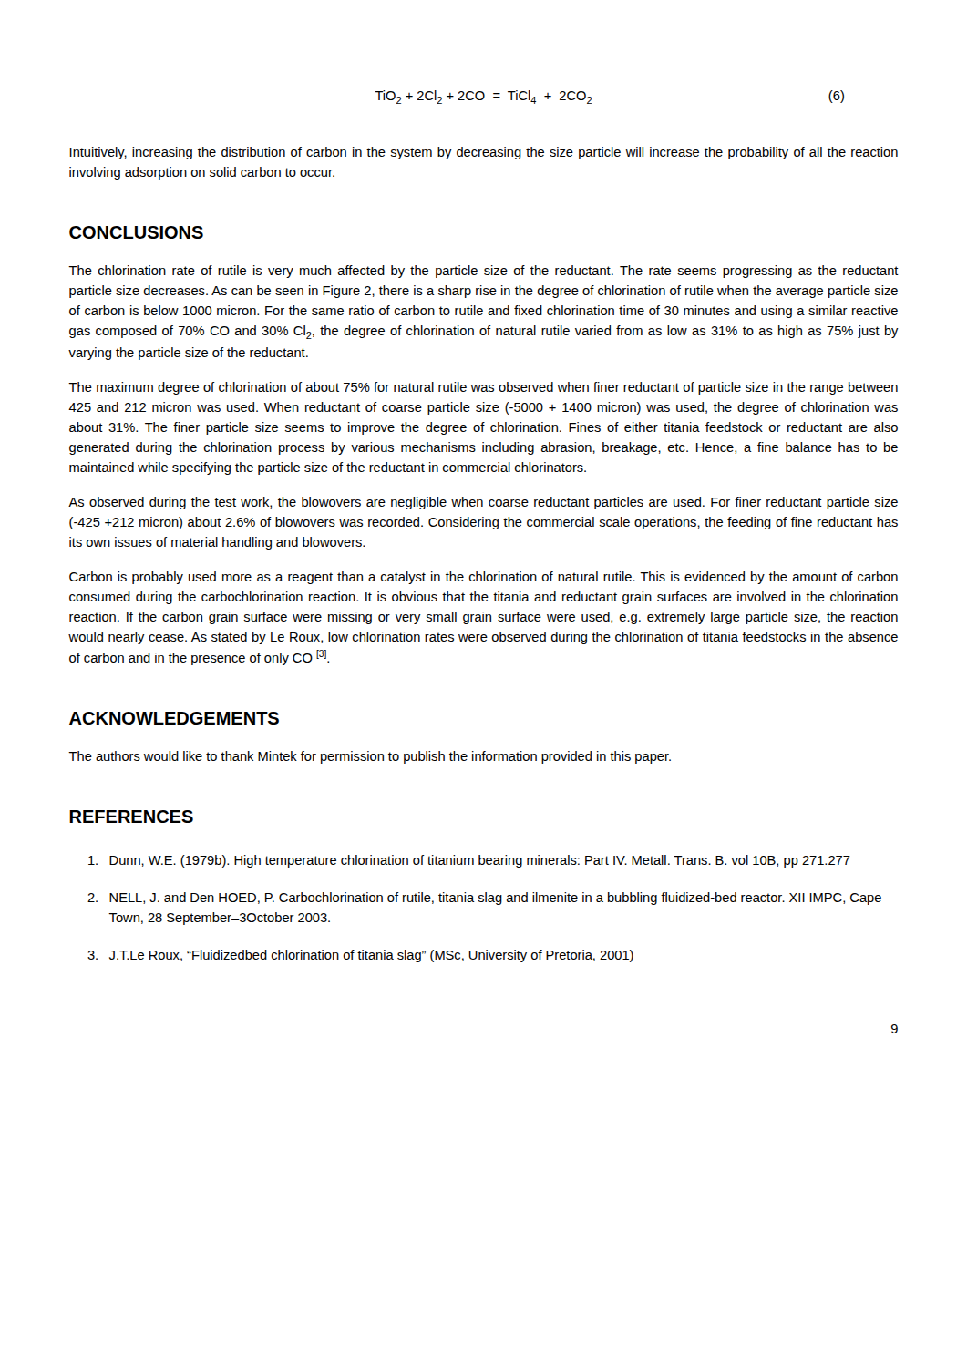TiO2 + 2Cl2 + 2CO = TiCl4 + 2CO2 (6)
Intuitively, increasing the distribution of carbon in the system by decreasing the size particle will increase the probability of all the reaction involving adsorption on solid carbon to occur.
CONCLUSIONS
The chlorination rate of rutile is very much affected by the particle size of the reductant. The rate seems progressing as the reductant particle size decreases. As can be seen in Figure 2, there is a sharp rise in the degree of chlorination of rutile when the average particle size of carbon is below 1000 micron. For the same ratio of carbon to rutile and fixed chlorination time of 30 minutes and using a similar reactive gas composed of 70% CO and 30% Cl2, the degree of chlorination of natural rutile varied from as low as 31% to as high as 75% just by varying the particle size of the reductant.
The maximum degree of chlorination of about 75% for natural rutile was observed when finer reductant of particle size in the range between 425 and 212 micron was used. When reductant of coarse particle size (-5000 + 1400 micron) was used, the degree of chlorination was about 31%. The finer particle size seems to improve the degree of chlorination. Fines of either titania feedstock or reductant are also generated during the chlorination process by various mechanisms including abrasion, breakage, etc. Hence, a fine balance has to be maintained while specifying the particle size of the reductant in commercial chlorinators.
As observed during the test work, the blowovers are negligible when coarse reductant particles are used. For finer reductant particle size (-425 +212 micron) about 2.6% of blowovers was recorded. Considering the commercial scale operations, the feeding of fine reductant has its own issues of material handling and blowovers.
Carbon is probably used more as a reagent than a catalyst in the chlorination of natural rutile. This is evidenced by the amount of carbon consumed during the carbochlorination reaction. It is obvious that the titania and reductant grain surfaces are involved in the chlorination reaction. If the carbon grain surface were missing or very small grain surface were used, e.g. extremely large particle size, the reaction would nearly cease. As stated by Le Roux, low chlorination rates were observed during the chlorination of titania feedstocks in the absence of carbon and in the presence of only CO [3].
ACKNOWLEDGEMENTS
The authors would like to thank Mintek for permission to publish the information provided in this paper.
REFERENCES
Dunn, W.E. (1979b). High temperature chlorination of titanium bearing minerals: Part IV. Metall. Trans. B. vol 10B, pp 271.277
NELL, J. and Den HOED, P. Carbochlorination of rutile, titania slag and ilmenite in a bubbling fluidized-bed reactor. XII IMPC, Cape Town, 28 September–3October 2003.
J.T.Le Roux, “Fluidizedbed chlorination of titania slag” (MSc, University of Pretoria, 2001)
9